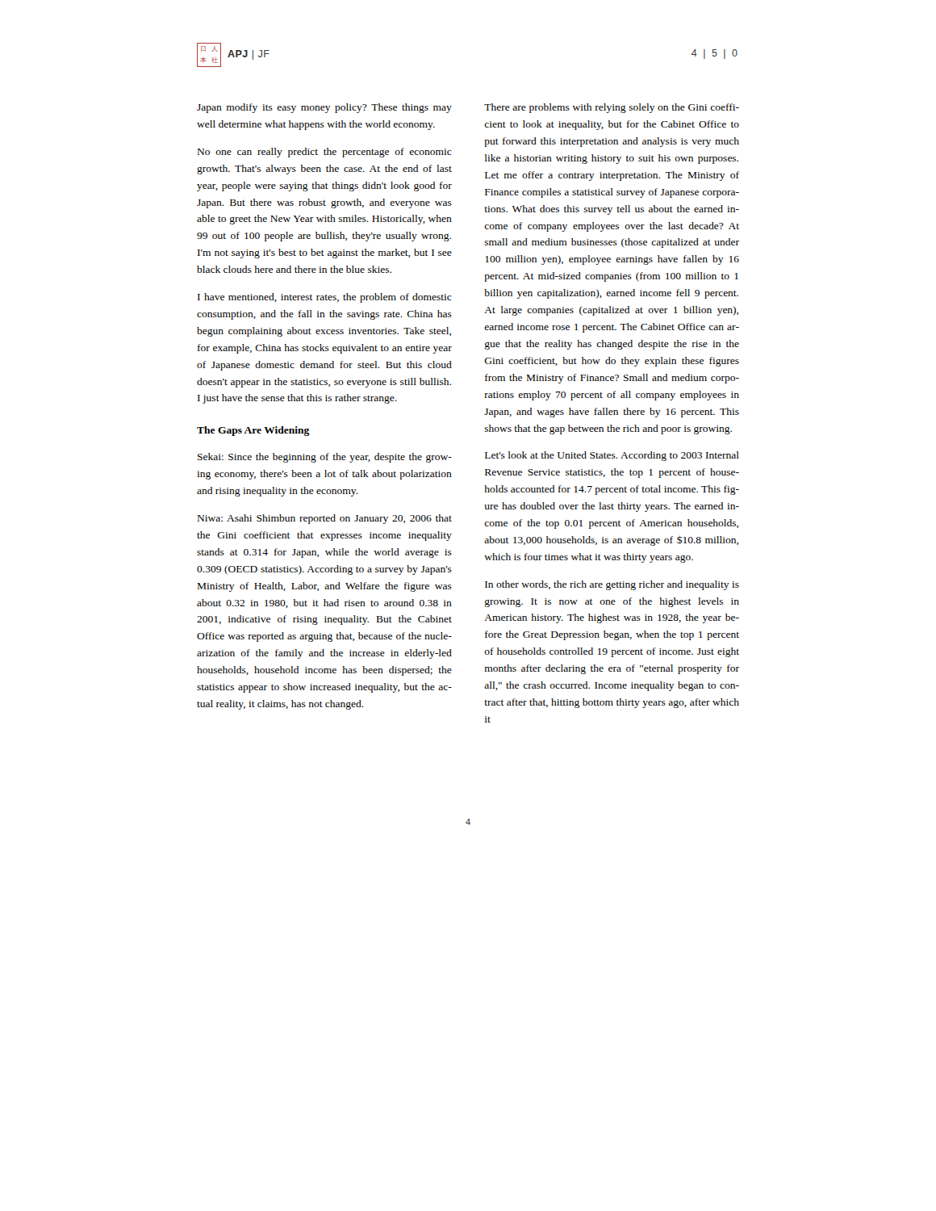日人本社
APJ | JF
4 | 5 | 0
Japan modify its easy money policy? These things may well determine what happens with the world economy.
No one can really predict the percentage of economic growth. That's always been the case. At the end of last year, people were saying that things didn't look good for Japan. But there was robust growth, and everyone was able to greet the New Year with smiles. Historically, when 99 out of 100 people are bullish, they're usually wrong. I'm not saying it's best to bet against the market, but I see black clouds here and there in the blue skies.
I have mentioned, interest rates, the problem of domestic consumption, and the fall in the savings rate. China has begun complaining about excess inventories. Take steel, for example, China has stocks equivalent to an entire year of Japanese domestic demand for steel. But this cloud doesn't appear in the statistics, so everyone is still bullish. I just have the sense that this is rather strange.
The Gaps Are Widening
Sekai: Since the beginning of the year, despite the growing economy, there's been a lot of talk about polarization and rising inequality in the economy.
Niwa: Asahi Shimbun reported on January 20, 2006 that the Gini coefficient that expresses income inequality stands at 0.314 for Japan, while the world average is 0.309 (OECD statistics). According to a survey by Japan's Ministry of Health, Labor, and Welfare the figure was about 0.32 in 1980, but it had risen to around 0.38 in 2001, indicative of rising inequality. But the Cabinet Office was reported as arguing that, because of the nuclearization of the family and the increase in elderly-led households, household income has been dispersed; the statistics appear to show increased inequality, but the actual reality, it claims, has not changed.
There are problems with relying solely on the Gini coefficient to look at inequality, but for the Cabinet Office to put forward this interpretation and analysis is very much like a historian writing history to suit his own purposes. Let me offer a contrary interpretation. The Ministry of Finance compiles a statistical survey of Japanese corporations. What does this survey tell us about the earned income of company employees over the last decade? At small and medium businesses (those capitalized at under 100 million yen), employee earnings have fallen by 16 percent. At mid-sized companies (from 100 million to 1 billion yen capitalization), earned income fell 9 percent. At large companies (capitalized at over 1 billion yen), earned income rose 1 percent. The Cabinet Office can argue that the reality has changed despite the rise in the Gini coefficient, but how do they explain these figures from the Ministry of Finance? Small and medium corporations employ 70 percent of all company employees in Japan, and wages have fallen there by 16 percent. This shows that the gap between the rich and poor is growing.
Let's look at the United States. According to 2003 Internal Revenue Service statistics, the top 1 percent of households accounted for 14.7 percent of total income. This figure has doubled over the last thirty years. The earned income of the top 0.01 percent of American households, about 13,000 households, is an average of $10.8 million, which is four times what it was thirty years ago.
In other words, the rich are getting richer and inequality is growing. It is now at one of the highest levels in American history. The highest was in 1928, the year before the Great Depression began, when the top 1 percent of households controlled 19 percent of income. Just eight months after declaring the era of "eternal prosperity for all," the crash occurred. Income inequality began to contract after that, hitting bottom thirty years ago, after which it
4